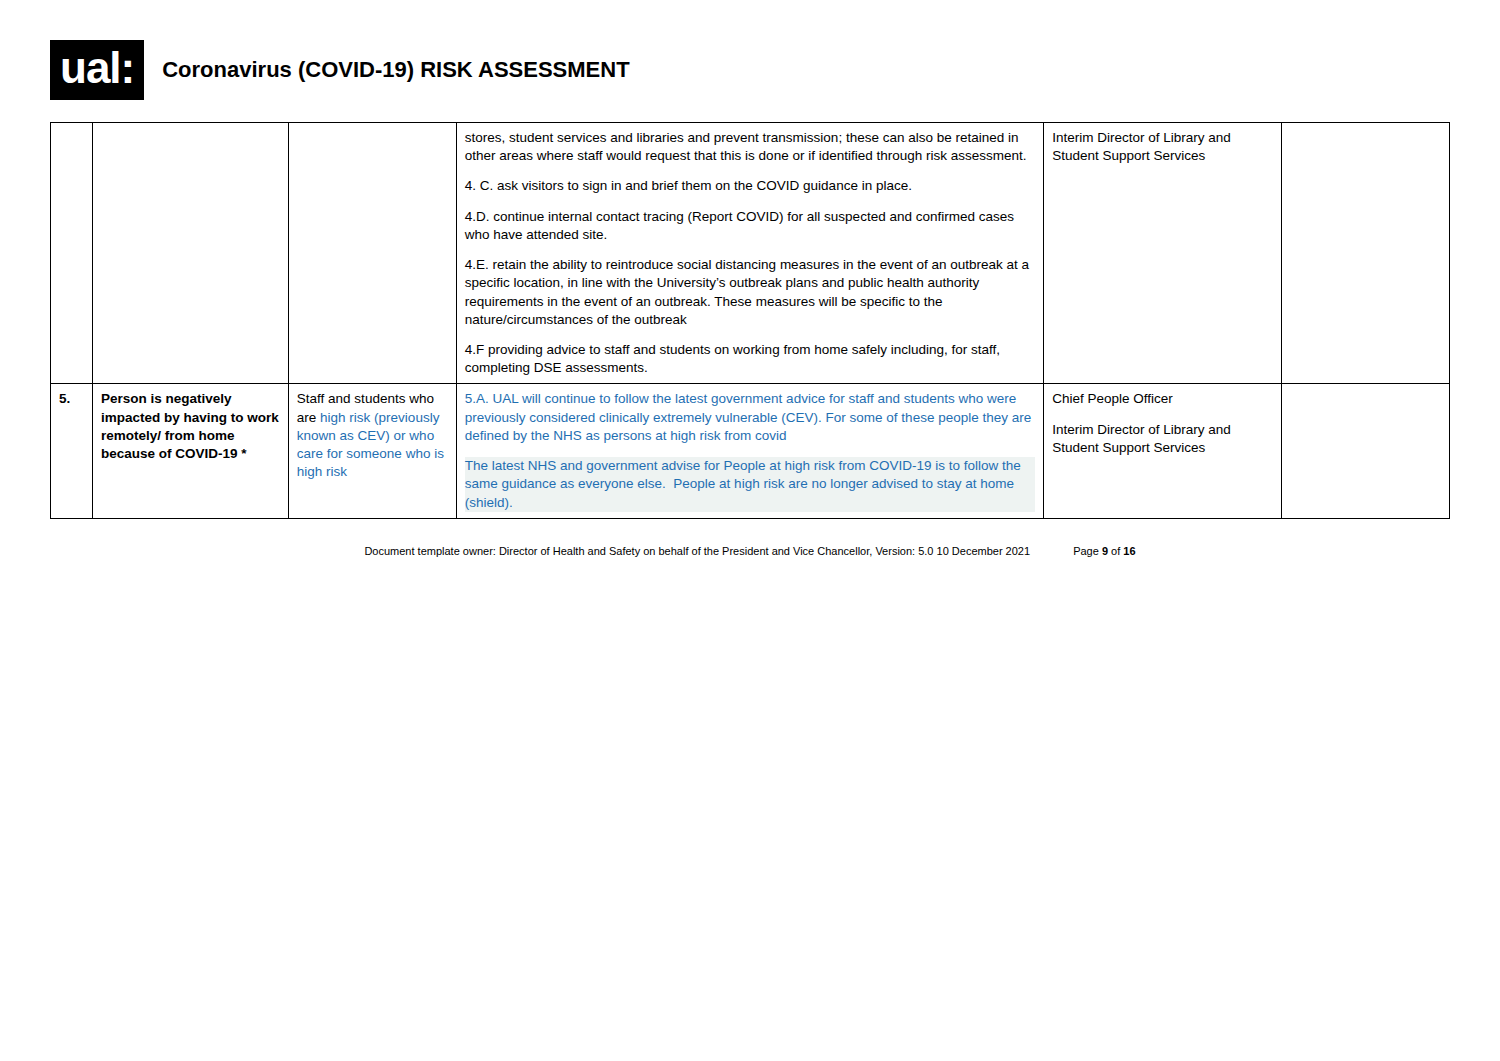ual:
Coronavirus (COVID-19) RISK ASSESSMENT
| | | | stores, student services and libraries and prevent transmission; these can also be retained in other areas where staff would request that this is done or if identified through risk assessment. 4. C. ask visitors to sign in and brief them on the COVID guidance in place. 4.D. continue internal contact tracing (Report COVID) for all suspected and confirmed cases who have attended site. 4.E. retain the ability to reintroduce social distancing measures in the event of an outbreak at a specific location, in line with the University’s outbreak plans and public health authority requirements in the event of an outbreak. These measures will be specific to the nature/circumstances of the outbreak 4.F providing advice to staff and students on working from home safely including, for staff, completing DSE assessments. | Interim Director of Library and Student Support Services | |
| 5. | Person is negatively impacted by having to work remotely/ from home because of COVID-19 * | Staff and students who are high risk (previously known as CEV) or who care for someone who is high risk | 5.A. UAL will continue to follow the latest government advice for staff and students who were previously considered clinically extremely vulnerable (CEV). For some of these people they are defined by the NHS as persons at high risk from covid The latest NHS and government advise for People at high risk from COVID-19 is to follow the same guidance as everyone else. People at high risk are no longer advised to stay at home (shield). | Chief People Officer Interim Director of Library and Student Support Services | |
Document template owner: Director of Health and Safety on behalf of the President and Vice Chancellor, Version: 5.0 10 December 2021 Page 9 of 16